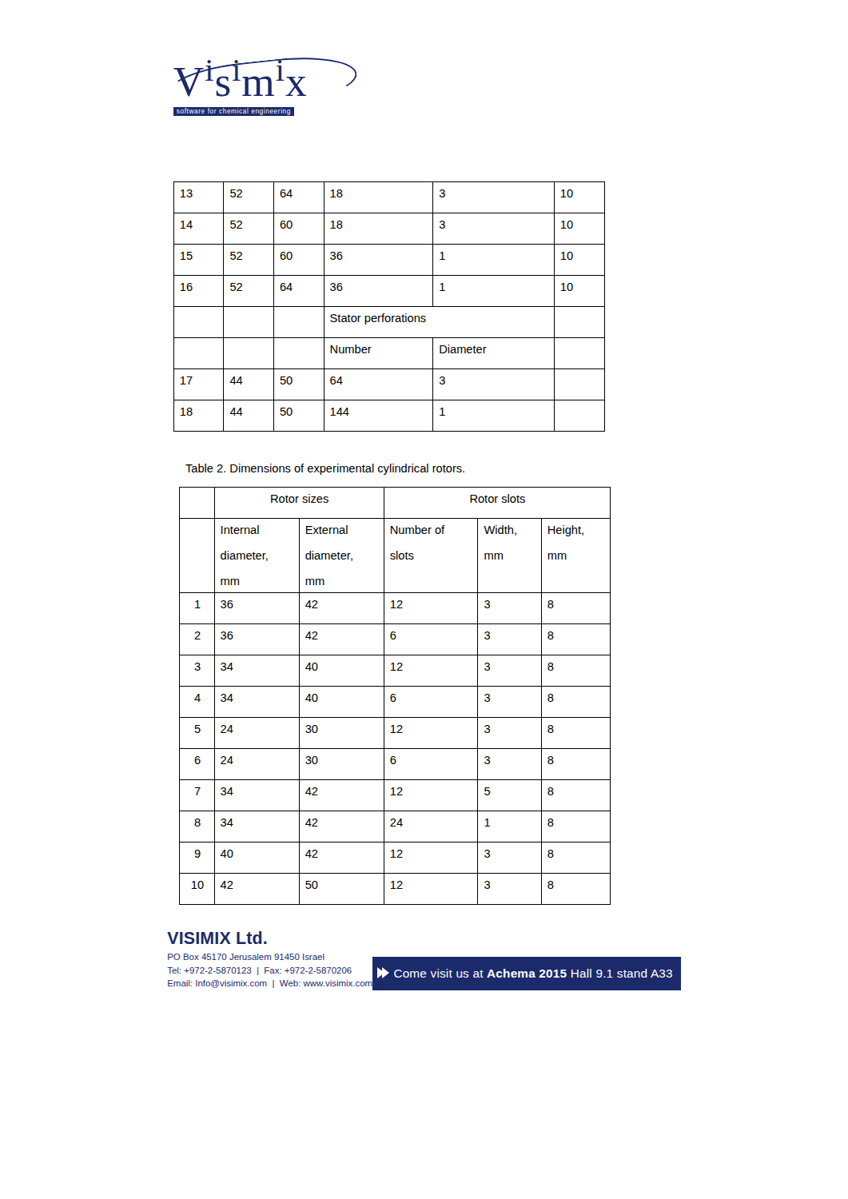Visimix
software for chemical engineering
| 13 | 52 | 64 | 18 | 3 | 10 |
| 14 | 52 | 60 | 18 | 3 | 10 |
| 15 | 52 | 60 | 36 | 1 | 10 |
| 16 | 52 | 64 | 36 | 1 | 10 |
| | | | Stator perforations | |
| | | | Number | Diameter | |
| 17 | 44 | 50 | 64 | 3 | |
| 18 | 44 | 50 | 144 | 1 | |
Table 2. Dimensions of experimental cylindrical rotors.
| | Rotor sizes | Rotor slots |
| | Internal diameter, mm | External diameter, mm | Number of slots | Width, mm | Height, mm |
| 1 | 36 | 42 | 12 | 3 | 8 |
| 2 | 36 | 42 | 6 | 3 | 8 |
| 3 | 34 | 40 | 12 | 3 | 8 |
| 4 | 34 | 40 | 6 | 3 | 8 |
| 5 | 24 | 30 | 12 | 3 | 8 |
| 6 | 24 | 30 | 6 | 3 | 8 |
| 7 | 34 | 42 | 12 | 5 | 8 |
| 8 | 34 | 42 | 24 | 1 | 8 |
| 9 | 40 | 42 | 12 | 3 | 8 |
| 10 | 42 | 50 | 12 | 3 | 8 |
VISIMIX Ltd.
PO Box 45170 Jerusalem 91450 Israel
Tel: +972-2-5870123 | Fax: +972-2-5870206
Email: Info@visimix.com | Web: www.visimix.com
Come visit us at Achema 2015 Hall 9.1 stand A33